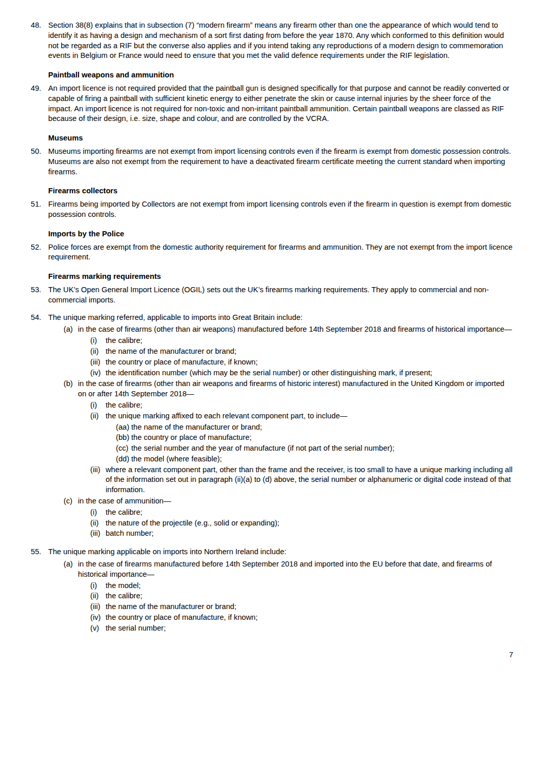48.
Section 38(8) explains that in subsection (7) “modern firearm” means any firearm other than one the appearance of which would tend to identify it as having a design and mechanism of a sort first dating from before the year 1870. Any which conformed to this definition would not be regarded as a RIF but the converse also applies and if you intend taking any reproductions of a modern design to commemoration events in Belgium or France would need to ensure that you met the valid defence requirements under the RIF legislation.
Paintball weapons and ammunition
49.
An import licence is not required provided that the paintball gun is designed specifically for that purpose and cannot be readily converted or capable of firing a paintball with sufficient kinetic energy to either penetrate the skin or cause internal injuries by the sheer force of the impact. An import licence is not required for non-toxic and non-irritant paintball ammunition. Certain paintball weapons are classed as RIF because of their design, i.e. size, shape and colour, and are controlled by the VCRA.
Museums
50.
Museums importing firearms are not exempt from import licensing controls even if the firearm is exempt from domestic possession controls. Museums are also not exempt from the requirement to have a deactivated firearm certificate meeting the current standard when importing firearms.
Firearms collectors
51.
Firearms being imported by Collectors are not exempt from import licensing controls even if the firearm in question is exempt from domestic possession controls.
Imports by the Police
52.
Police forces are exempt from the domestic authority requirement for firearms and ammunition. They are not exempt from the import licence requirement.
Firearms marking requirements
53.
The UK’s Open General Import Licence (OGIL) sets out the UK’s firearms marking requirements. They apply to commercial and non-commercial imports.
54.
The unique marking referred, applicable to imports into Great Britain include:
(a) in the case of firearms (other than air weapons) manufactured before 14th September 2018 and firearms of historical importance—
(i) the calibre;
(ii) the name of the manufacturer or brand;
(iii) the country or place of manufacture, if known;
(iv) the identification number (which may be the serial number) or other distinguishing mark, if present;
(b) in the case of firearms (other than air weapons and firearms of historic interest) manufactured in the United Kingdom or imported on or after 14th September 2018—
(i) the calibre;
(ii) the unique marking affixed to each relevant component part, to include—
(aa) the name of the manufacturer or brand;
(bb) the country or place of manufacture;
(cc) the serial number and the year of manufacture (if not part of the serial number);
(dd) the model (where feasible);
(iii) where a relevant component part, other than the frame and the receiver, is too small to have a unique marking including all of the information set out in paragraph (ii)(a) to (d) above, the serial number or alphanumeric or digital code instead of that information.
(c) in the case of ammunition—
(i) the calibre;
(ii) the nature of the projectile (e.g., solid or expanding);
(iii) batch number;
55.
The unique marking applicable on imports into Northern Ireland include:
(a) in the case of firearms manufactured before 14th September 2018 and imported into the EU before that date, and firearms of historical importance—
(i) the model;
(ii) the calibre;
(iii) the name of the manufacturer or brand;
(iv) the country or place of manufacture, if known;
(v) the serial number;
7